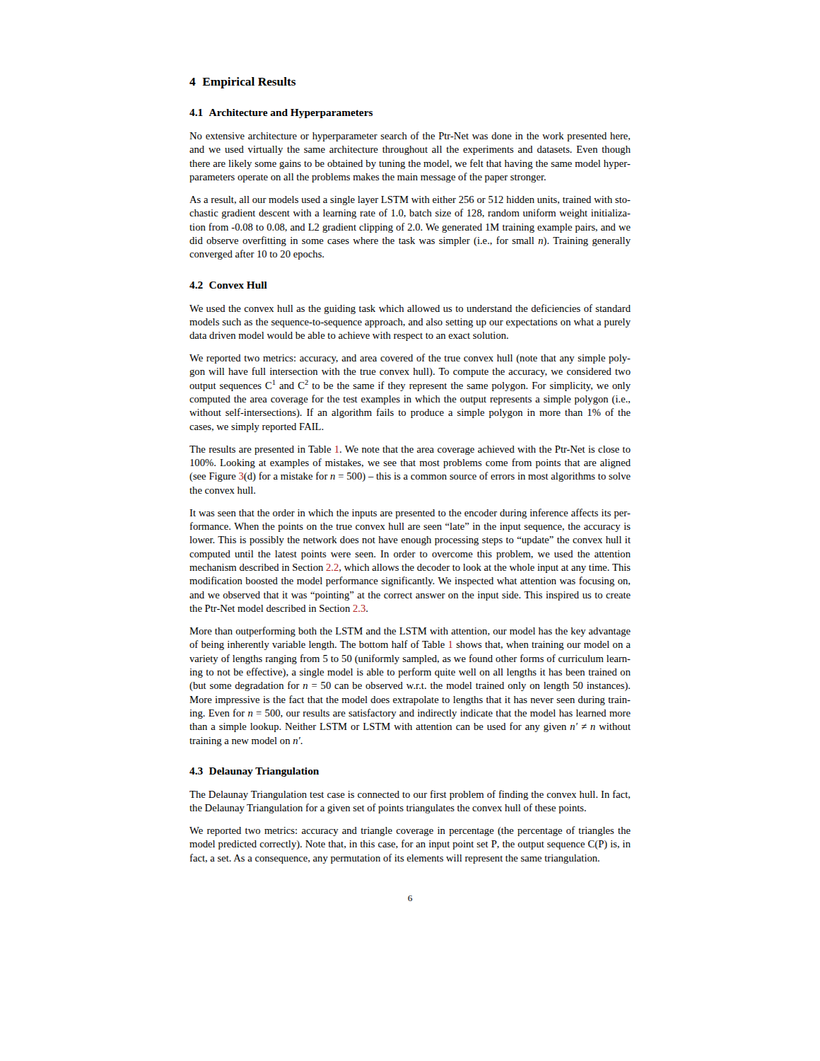4 Empirical Results
4.1 Architecture and Hyperparameters
No extensive architecture or hyperparameter search of the Ptr-Net was done in the work presented here, and we used virtually the same architecture throughout all the experiments and datasets. Even though there are likely some gains to be obtained by tuning the model, we felt that having the same model hyperparameters operate on all the problems makes the main message of the paper stronger.
As a result, all our models used a single layer LSTM with either 256 or 512 hidden units, trained with stochastic gradient descent with a learning rate of 1.0, batch size of 128, random uniform weight initialization from -0.08 to 0.08, and L2 gradient clipping of 2.0. We generated 1M training example pairs, and we did observe overfitting in some cases where the task was simpler (i.e., for small n). Training generally converged after 10 to 20 epochs.
4.2 Convex Hull
We used the convex hull as the guiding task which allowed us to understand the deficiencies of standard models such as the sequence-to-sequence approach, and also setting up our expectations on what a purely data driven model would be able to achieve with respect to an exact solution.
We reported two metrics: accuracy, and area covered of the true convex hull (note that any simple polygon will have full intersection with the true convex hull). To compute the accuracy, we considered two output sequences C1 and C2 to be the same if they represent the same polygon. For simplicity, we only computed the area coverage for the test examples in which the output represents a simple polygon (i.e., without self-intersections). If an algorithm fails to produce a simple polygon in more than 1% of the cases, we simply reported FAIL.
The results are presented in Table 1. We note that the area coverage achieved with the Ptr-Net is close to 100%. Looking at examples of mistakes, we see that most problems come from points that are aligned (see Figure 3(d) for a mistake for n = 500) – this is a common source of errors in most algorithms to solve the convex hull.
It was seen that the order in which the inputs are presented to the encoder during inference affects its performance. When the points on the true convex hull are seen “late” in the input sequence, the accuracy is lower. This is possibly the network does not have enough processing steps to “update” the convex hull it computed until the latest points were seen. In order to overcome this problem, we used the attention mechanism described in Section 2.2, which allows the decoder to look at the whole input at any time. This modification boosted the model performance significantly. We inspected what attention was focusing on, and we observed that it was “pointing” at the correct answer on the input side. This inspired us to create the Ptr-Net model described in Section 2.3.
More than outperforming both the LSTM and the LSTM with attention, our model has the key advantage of being inherently variable length. The bottom half of Table 1 shows that, when training our model on a variety of lengths ranging from 5 to 50 (uniformly sampled, as we found other forms of curriculum learning to not be effective), a single model is able to perform quite well on all lengths it has been trained on (but some degradation for n = 50 can be observed w.r.t. the model trained only on length 50 instances). More impressive is the fact that the model does extrapolate to lengths that it has never seen during training. Even for n = 500, our results are satisfactory and indirectly indicate that the model has learned more than a simple lookup. Neither LSTM or LSTM with attention can be used for any given n′ ≠ n without training a new model on n′.
4.3 Delaunay Triangulation
The Delaunay Triangulation test case is connected to our first problem of finding the convex hull. In fact, the Delaunay Triangulation for a given set of points triangulates the convex hull of these points.
We reported two metrics: accuracy and triangle coverage in percentage (the percentage of triangles the model predicted correctly). Note that, in this case, for an input point set P, the output sequence C(P) is, in fact, a set. As a consequence, any permutation of its elements will represent the same triangulation.
6